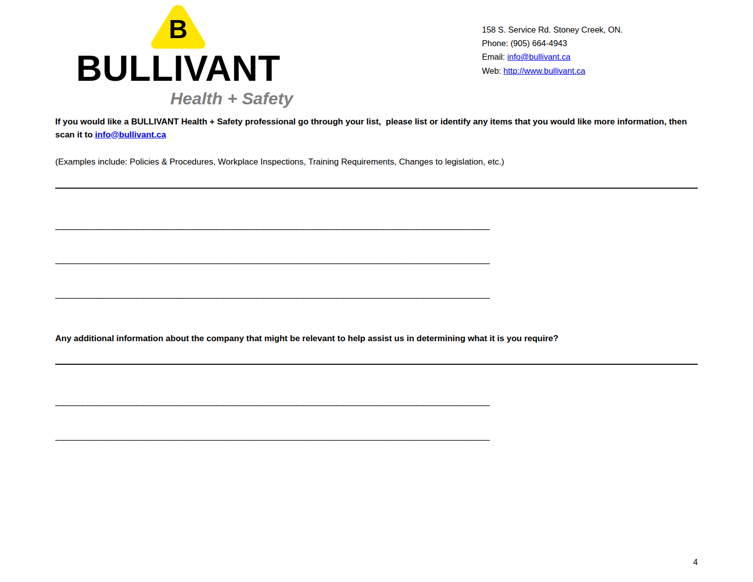B
BULLIVANT
Health + Safety
158 S. Service Rd. Stoney Creek, ON.
Phone: (905) 664-4943
Email: info@bullivant.ca
Web: http://www.bullivant.ca
If you would like a BULLIVANT Health + Safety professional go through your list, please list or identify any items that you would like more information, then scan it to info@bullivant.ca
(Examples include: Policies & Procedures, Workplace Inspections, Training Requirements, Changes to legislation, etc.)
_______________________________________________________________________________________
_______________________________________________________________________________________
_______________________________________________________________________________________
Any additional information about the company that might be relevant to help assist us in determining what it is you require?
_______________________________________________________________________________________
_______________________________________________________________________________________
4